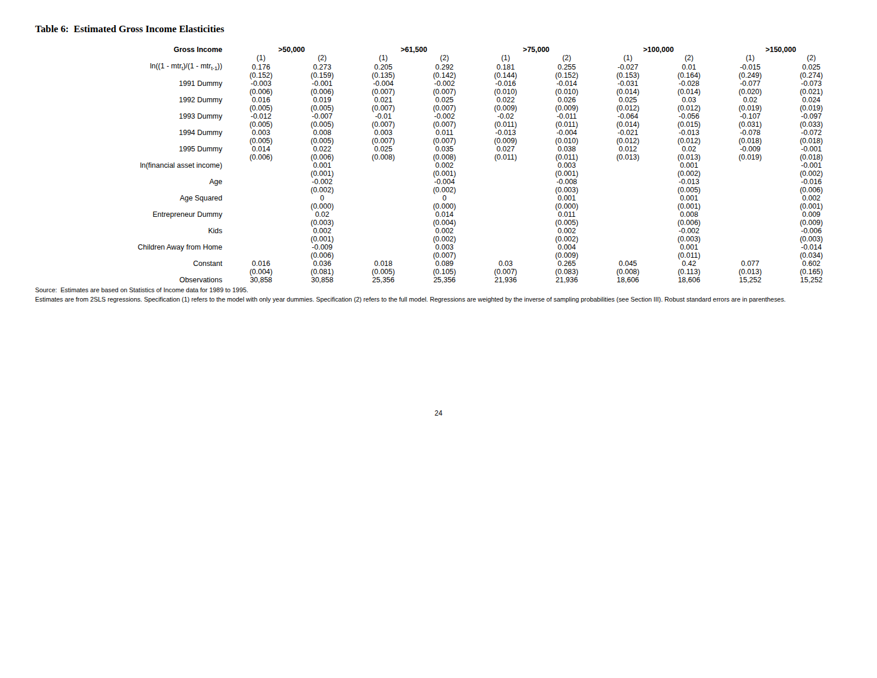Table 6: Estimated Gross Income Elasticities
| Gross Income | >50,000 | >61,500 | >75,000 | >100,000 | >150,000 |
| --- | --- | --- | --- | --- | --- |
| | (1) | (2) | (1) | (2) | (1) | (2) | (1) | (2) | (1) | (2) |
| ln((1 - mtr t )/(1 - mtr t-1 )) | 0.176 | 0.273 | 0.205 | 0.292 | 0.181 | 0.255 | -0.027 | 0.01 | -0.015 | 0.025 |
| | (0.152) | (0.159) | (0.135) | (0.142) | (0.144) | (0.152) | (0.153) | (0.164) | (0.249) | (0.274) |
| 1991 Dummy | -0.003 | -0.001 | -0.004 | -0.002 | -0.016 | -0.014 | -0.031 | -0.028 | -0.077 | -0.073 |
| | (0.006) | (0.006) | (0.007) | (0.007) | (0.010) | (0.010) | (0.014) | (0.014) | (0.020) | (0.021) |
| 1992 Dummy | 0.016 | 0.019 | 0.021 | 0.025 | 0.022 | 0.026 | 0.025 | 0.03 | 0.02 | 0.024 |
| | (0.005) | (0.005) | (0.007) | (0.007) | (0.009) | (0.009) | (0.012) | (0.012) | (0.019) | (0.019) |
| 1993 Dummy | -0.012 | -0.007 | -0.01 | -0.002 | -0.02 | -0.011 | -0.064 | -0.056 | -0.107 | -0.097 |
| | (0.005) | (0.005) | (0.007) | (0.007) | (0.011) | (0.011) | (0.014) | (0.015) | (0.031) | (0.033) |
| 1994 Dummy | 0.003 | 0.008 | 0.003 | 0.011 | -0.013 | -0.004 | -0.021 | -0.013 | -0.078 | -0.072 |
| | (0.005) | (0.005) | (0.007) | (0.007) | (0.009) | (0.010) | (0.012) | (0.012) | (0.018) | (0.018) |
| 1995 Dummy | 0.014 | 0.022 | 0.025 | 0.035 | 0.027 | 0.038 | 0.012 | 0.02 | -0.009 | -0.001 |
| | (0.006) | (0.006) | (0.008) | (0.008) | (0.011) | (0.011) | (0.013) | (0.013) | (0.019) | (0.018) |
| ln(financial asset income) | | 0.001 | | 0.002 | | 0.003 | | 0.001 | | -0.001 |
| | | (0.001) | | (0.001) | | (0.001) | | (0.002) | | (0.002) |
| Age | | -0.002 | | -0.004 | | -0.008 | | -0.013 | | -0.016 |
| | | (0.002) | | (0.002) | | (0.003) | | (0.005) | | (0.006) |
| Age Squared | | 0 | | 0 | | 0.001 | | 0.001 | | 0.002 |
| | | (0.000) | | (0.000) | | (0.000) | | (0.001) | | (0.001) |
| Entrepreneur Dummy | | 0.02 | | 0.014 | | 0.011 | | 0.008 | | 0.009 |
| | | (0.003) | | (0.004) | | (0.005) | | (0.006) | | (0.009) |
| Kids | | 0.002 | | 0.002 | | 0.002 | | -0.002 | | -0.006 |
| | | (0.001) | | (0.002) | | (0.002) | | (0.003) | | (0.003) |
| Children Away from Home | | -0.009 | | 0.003 | | 0.004 | | 0.001 | | -0.014 |
| | | (0.006) | | (0.007) | | (0.009) | | (0.011) | | (0.034) |
| Constant | 0.016 | 0.036 | 0.018 | 0.089 | 0.03 | 0.265 | 0.045 | 0.42 | 0.077 | 0.602 |
| | (0.004) | (0.081) | (0.005) | (0.105) | (0.007) | (0.083) | (0.008) | (0.113) | (0.013) | (0.165) |
| Observations | 30,858 | 30,858 | 25,356 | 25,356 | 21,936 | 21,936 | 18,606 | 18,606 | 15,252 | 15,252 |
Source: Estimates are based on Statistics of Income data for 1989 to 1995.
Estimates are from 2SLS regressions. Specification (1) refers to the model with only year dummies. Specification (2) refers to the full model. Regressions are weighted by the inverse of sampling probabilities (see Section III). Robust standard errors are in parentheses.
24